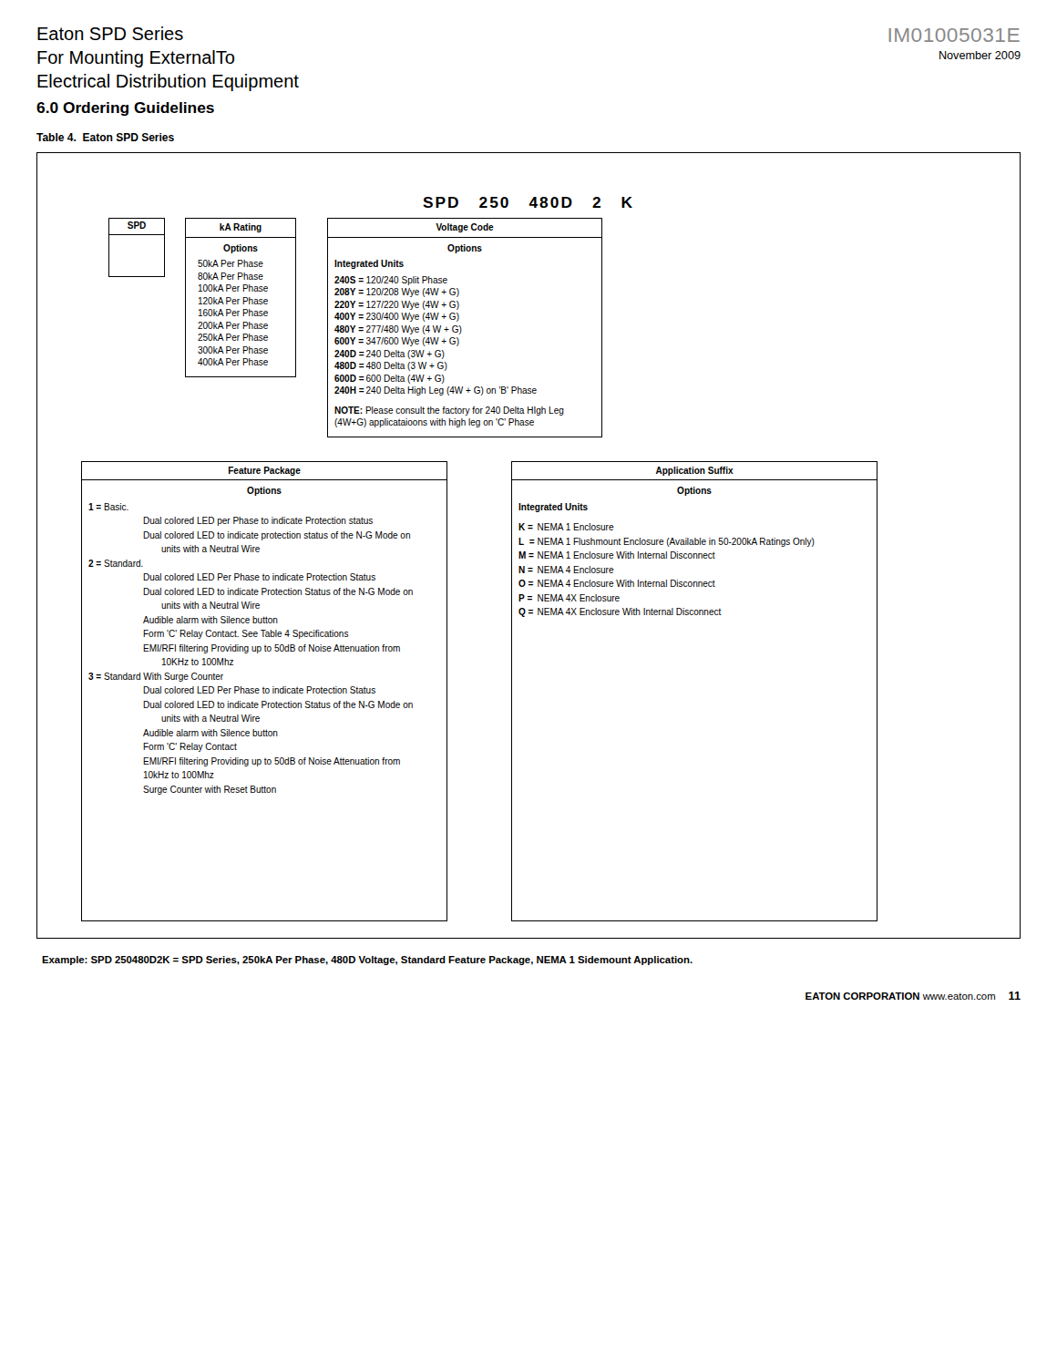Eaton SPD Series
For Mounting ExternalTo
Electrical Distribution Equipment
IM01005031E
November 2009
6.0 Ordering Guidelines
Table 4. Eaton SPD Series
SPD 250480D 2 K
SPD
kA Rating
Options
50kA Per Phase
80kA Per Phase
100kA Per Phase
120kA Per Phase
160kA Per Phase
200kA Per Phase
250kA Per Phase
300kA Per Phase
400kA Per Phase
Voltage Code
Options
Integrated Units
| 240S = | 120/240 Split Phase |
| 208Y = | 120/208 Wye (4W + G) |
| 220Y = | 127/220 Wye (4W + G) |
| 400Y = | 230/400 Wye (4W + G) |
| 480Y = | 277/480 Wye (4 W + G) |
| 600Y = | 347/600 Wye (4W + G) |
| 240D = | 240 Delta (3W + G) |
| 480D = | 480 Delta (3 W + G) |
| 600D = | 600 Delta (4W + G) |
| 240H = | 240 Delta High Leg (4W + G) on 'B' Phase |
NOTE: Please consult the factory for 240 Delta HIgh Leg (4W+G) applicataioons with high leg on 'C' Phase
Feature Package
Options
1 = Basic.
Dual colored LED per Phase to indicate Protection status
Dual colored LED to indicate protection status of the N-G Mode on
units with a Neutral Wire
2 = Standard.
Dual colored LED Per Phase to indicate Protection Status
Dual colored LED to indicate Protection Status of the N-G Mode on
units with a Neutral Wire
Audible alarm with Silence button
Form 'C' Relay Contact. See Table 4 Specifications
EMI/RFI filtering Providing up to 50dB of Noise Attenuation from
10KHz to 100Mhz
3 = Standard With Surge Counter
Dual colored LED Per Phase to indicate Protection Status
Dual colored LED to indicate Protection Status of the N-G Mode on
units with a Neutral Wire
Audible alarm with Silence button
Form 'C' Relay Contact
EMI/RFI filtering Providing up to 50dB of Noise Attenuation from
10kHz to 100Mhz
Surge Counter with Reset Button
Application Suffix
Options
Integrated Units
| K = | NEMA 1 Enclosure |
| L = | NEMA 1 Flushmount Enclosure (Available in 50-200kA Ratings Only) |
| M = | NEMA 1 Enclosure With Internal Disconnect |
| N = | NEMA 4 Enclosure |
| O = | NEMA 4 Enclosure With Internal Disconnect |
| P = | NEMA 4X Enclosure |
| Q = | NEMA 4X Enclosure With Internal Disconnect |
Example: SPD 250480D2K = SPD Series, 250kA Per Phase, 480D Voltage, Standard Feature Package, NEMA 1 Sidemount Application.
EATON CORPORATION www.eaton.com
11